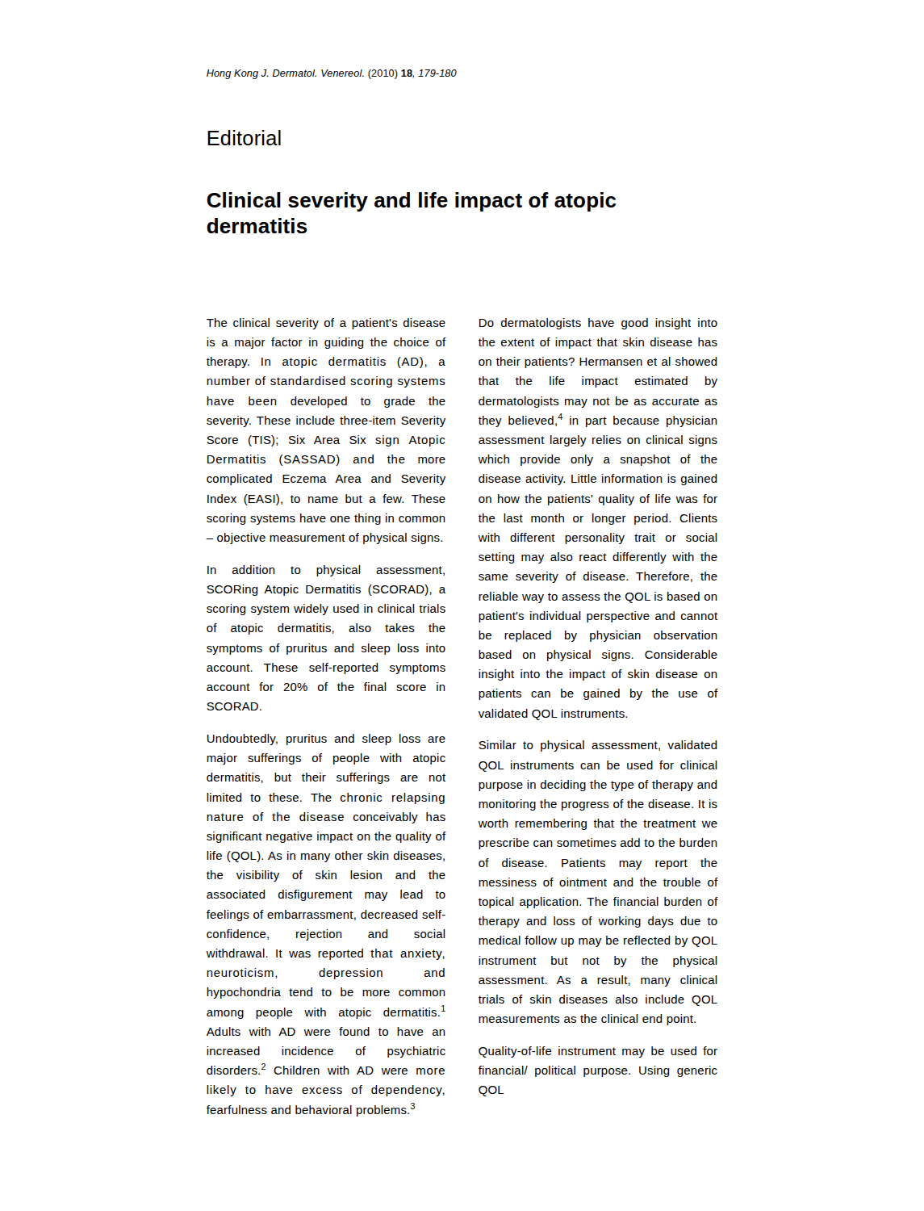Hong Kong J. Dermatol. Venereol. (2010) 18, 179-180
Editorial
Clinical severity and life impact of atopic dermatitis
The clinical severity of a patient's disease is a major factor in guiding the choice of therapy. In atopic dermatitis (AD), a number of standardised scoring systems have been developed to grade the severity. These include three-item Severity Score (TIS); Six Area Six sign Atopic Dermatitis (SASSAD) and the more complicated Eczema Area and Severity Index (EASI), to name but a few. These scoring systems have one thing in common – objective measurement of physical signs.
In addition to physical assessment, SCORing Atopic Dermatitis (SCORAD), a scoring system widely used in clinical trials of atopic dermatitis, also takes the symptoms of pruritus and sleep loss into account. These self-reported symptoms account for 20% of the final score in SCORAD.
Undoubtedly, pruritus and sleep loss are major sufferings of people with atopic dermatitis, but their sufferings are not limited to these. The chronic relapsing nature of the disease conceivably has significant negative impact on the quality of life (QOL). As in many other skin diseases, the visibility of skin lesion and the associated disfigurement may lead to feelings of embarrassment, decreased self-confidence, rejection and social withdrawal. It was reported that anxiety, neuroticism, depression and hypochondria tend to be more common among people with atopic dermatitis.1 Adults with AD were found to have an increased incidence of psychiatric disorders.2 Children with AD were more likely to have excess of dependency, fearfulness and behavioral problems.3
Do dermatologists have good insight into the extent of impact that skin disease has on their patients? Hermansen et al showed that the life impact estimated by dermatologists may not be as accurate as they believed,4 in part because physician assessment largely relies on clinical signs which provide only a snapshot of the disease activity. Little information is gained on how the patients' quality of life was for the last month or longer period. Clients with different personality trait or social setting may also react differently with the same severity of disease. Therefore, the reliable way to assess the QOL is based on patient's individual perspective and cannot be replaced by physician observation based on physical signs. Considerable insight into the impact of skin disease on patients can be gained by the use of validated QOL instruments.
Similar to physical assessment, validated QOL instruments can be used for clinical purpose in deciding the type of therapy and monitoring the progress of the disease. It is worth remembering that the treatment we prescribe can sometimes add to the burden of disease. Patients may report the messiness of ointment and the trouble of topical application. The financial burden of therapy and loss of working days due to medical follow up may be reflected by QOL instrument but not by the physical assessment. As a result, many clinical trials of skin diseases also include QOL measurements as the clinical end point.
Quality-of-life instrument may be used for financial/ political purpose. Using generic QOL